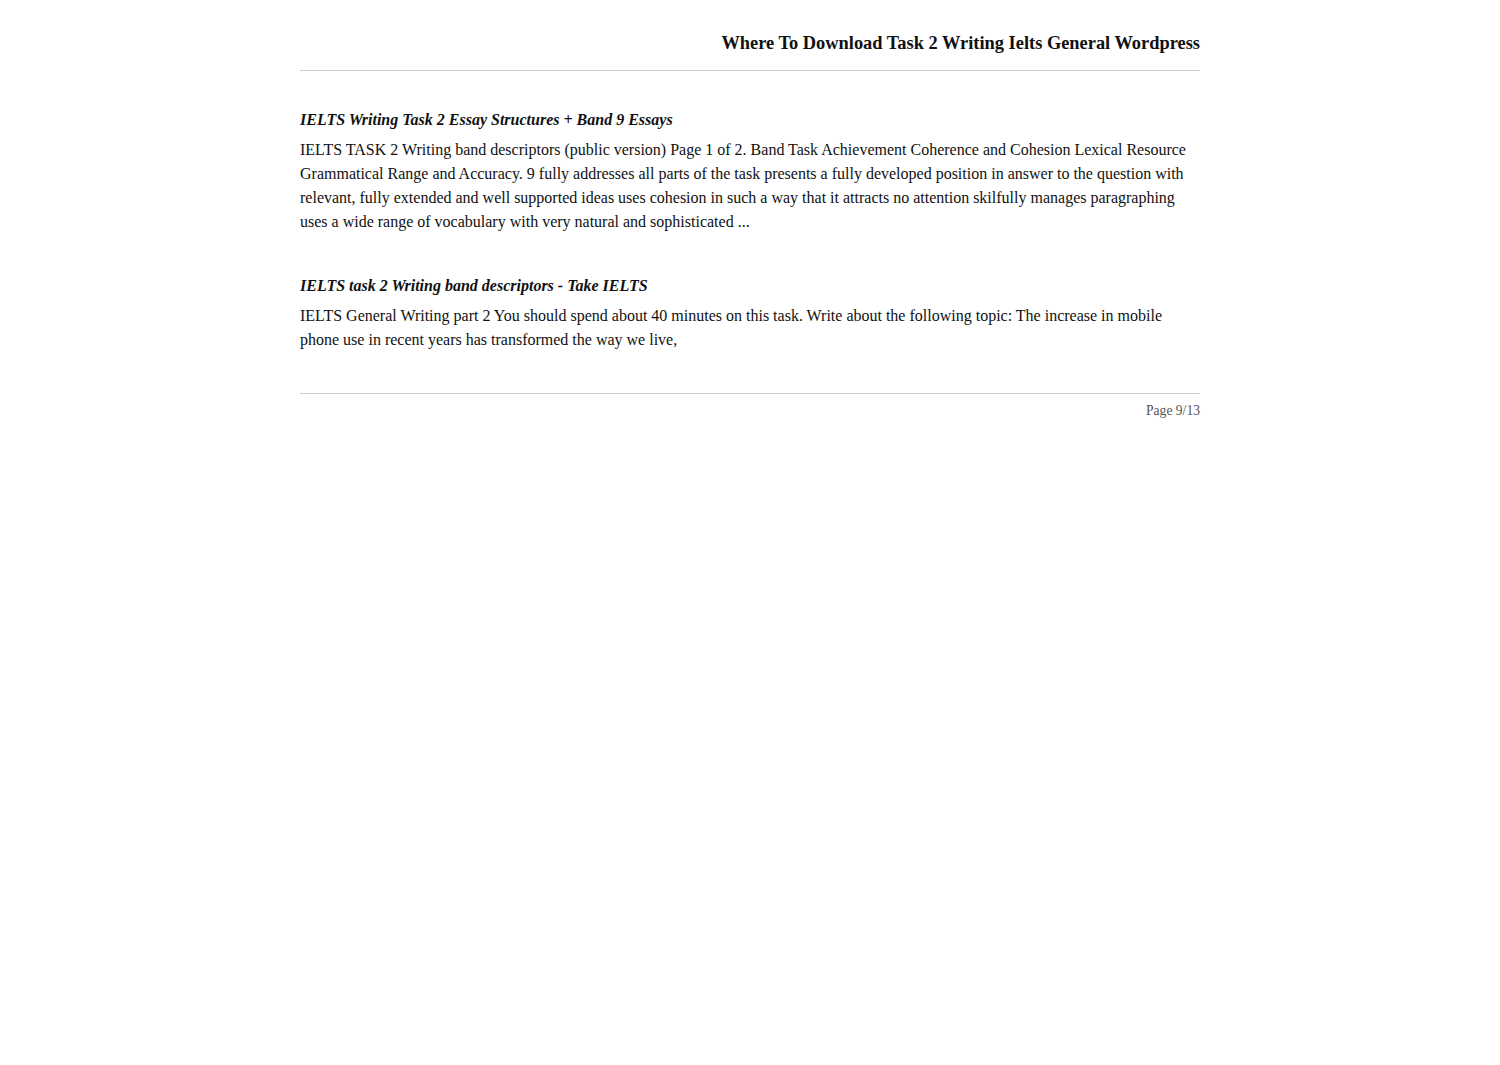Where To Download Task 2 Writing Ielts General Wordpress
IELTS Writing Task 2 Essay Structures + Band 9 Essays
IELTS TASK 2 Writing band descriptors (public version) Page 1 of 2. Band Task Achievement Coherence and Cohesion Lexical Resource Grammatical Range and Accuracy. 9 fully addresses all parts of the task presents a fully developed position in answer to the question with relevant, fully extended and well supported ideas uses cohesion in such a way that it attracts no attention skilfully manages paragraphing uses a wide range of vocabulary with very natural and sophisticated ...
IELTS task 2 Writing band descriptors - Take IELTS
IELTS General Writing part 2 You should spend about 40 minutes on this task. Write about the following topic: The increase in mobile phone use in recent years has transformed the way we live,
Page 9/13